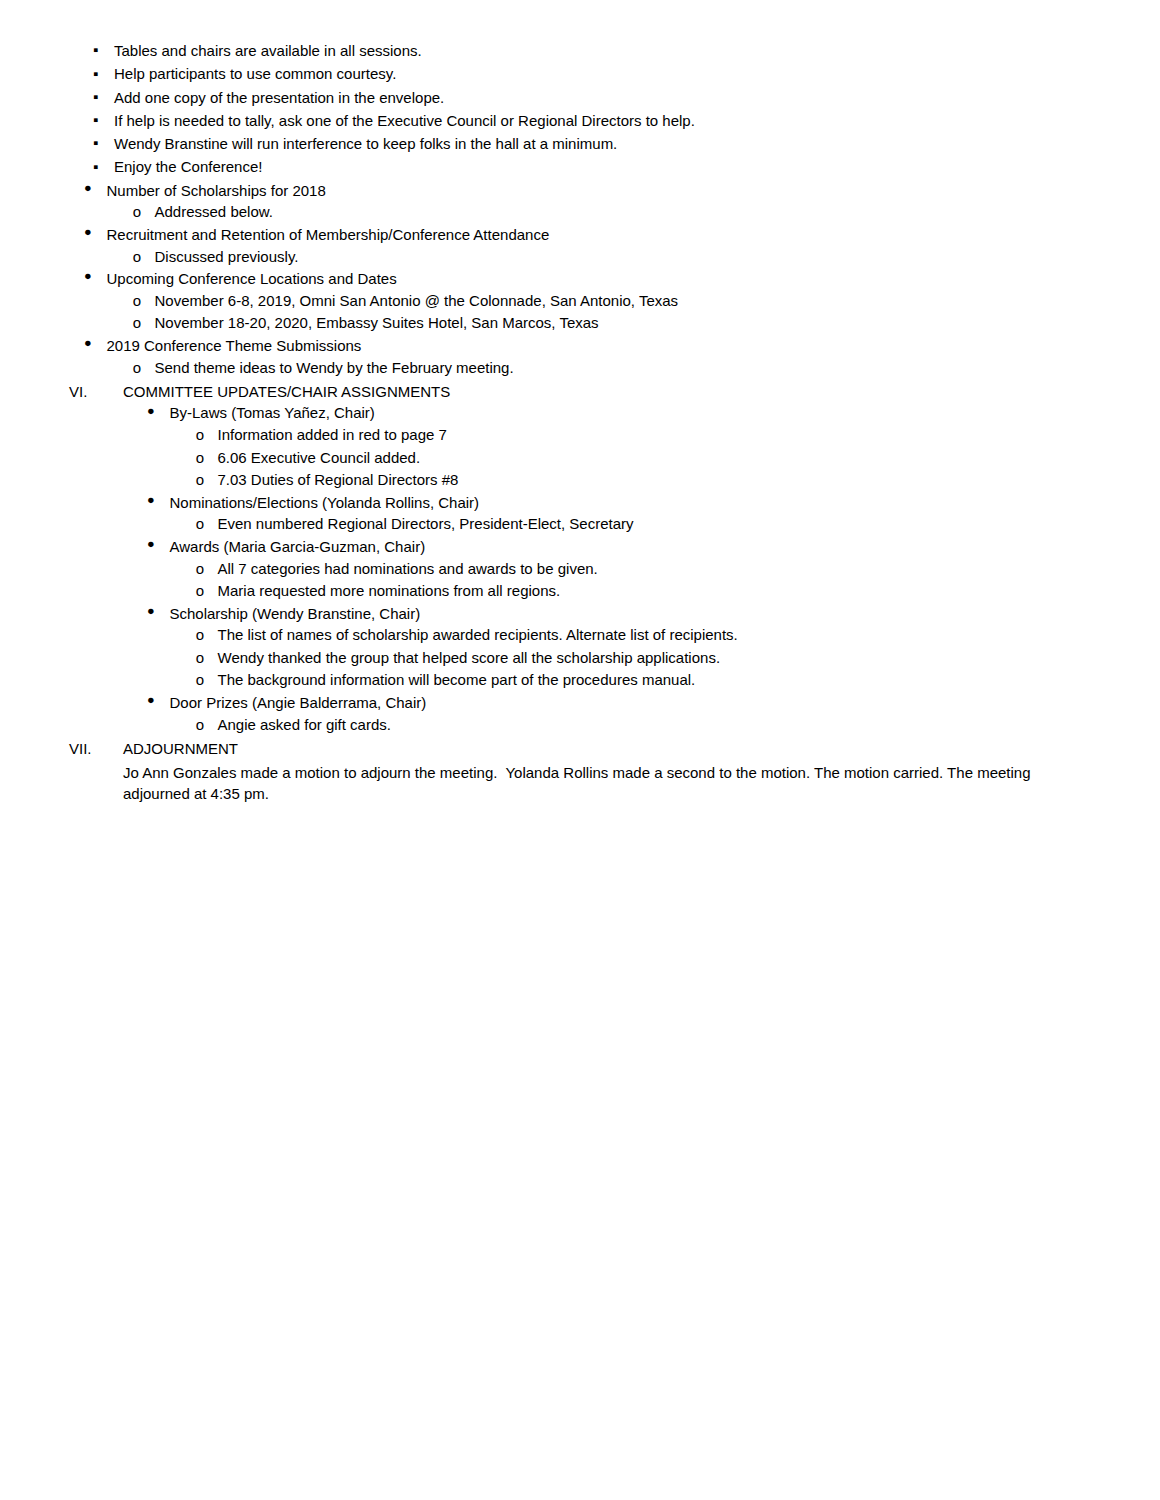Tables and chairs are available in all sessions.
Help participants to use common courtesy.
Add one copy of the presentation in the envelope.
If help is needed to tally, ask one of the Executive Council or Regional Directors to help.
Wendy Branstine will run interference to keep folks in the hall at a minimum.
Enjoy the Conference!
Number of Scholarships for 2018
Addressed below.
Recruitment and Retention of Membership/Conference Attendance
Discussed previously.
Upcoming Conference Locations and Dates
November 6-8, 2019, Omni San Antonio @ the Colonnade, San Antonio, Texas
November 18-20, 2020, Embassy Suites Hotel, San Marcos, Texas
2019 Conference Theme Submissions
Send theme ideas to Wendy by the February meeting.
VI.
COMMITTEE UPDATES/CHAIR ASSIGNMENTS
By-Laws (Tomas Yañez, Chair)
Information added in red to page 7
6.06 Executive Council added.
7.03 Duties of Regional Directors #8
Nominations/Elections (Yolanda Rollins, Chair)
Even numbered Regional Directors, President-Elect, Secretary
Awards (Maria Garcia-Guzman, Chair)
All 7 categories had nominations and awards to be given.
Maria requested more nominations from all regions.
Scholarship (Wendy Branstine, Chair)
The list of names of scholarship awarded recipients. Alternate list of recipients.
Wendy thanked the group that helped score all the scholarship applications.
The background information will become part of the procedures manual.
Door Prizes (Angie Balderrama, Chair)
Angie asked for gift cards.
VII.
ADJOURNMENT
Jo Ann Gonzales made a motion to adjourn the meeting. Yolanda Rollins made a second to the motion. The motion carried. The meeting adjourned at 4:35 pm.